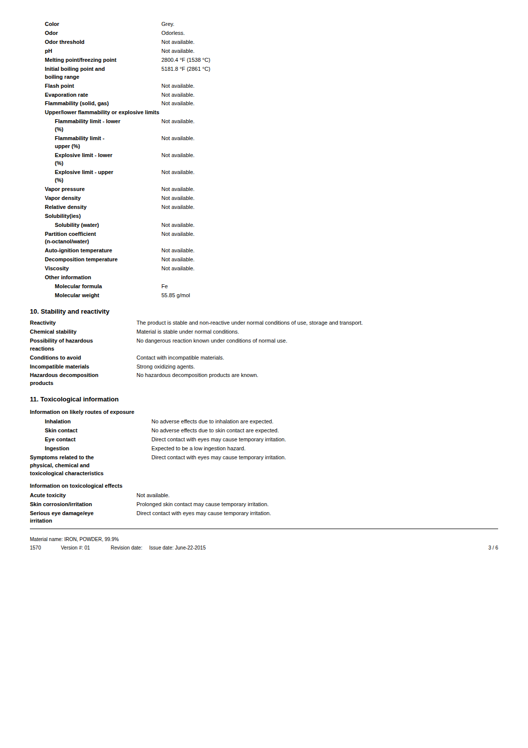| Color | Grey. |
| Odor | Odorless. |
| Odor threshold | Not available. |
| pH | Not available. |
| Melting point/freezing point | 2800.4 °F (1538 °C) |
| Initial boiling point and boiling range | 5181.8 °F (2861 °C) |
| Flash point | Not available. |
| Evaporation rate | Not available. |
| Flammability (solid, gas) | Not available. |
| Upper/lower flammability or explosive limits |
| Flammability limit - lower (%) | Not available. |
| Flammability limit - upper (%) | Not available. |
| Explosive limit - lower (%) | Not available. |
| Explosive limit - upper (%) | Not available. |
| Vapor pressure | Not available. |
| Vapor density | Not available. |
| Relative density | Not available. |
| Solubility(ies) | |
| Solubility (water) | Not available. |
| Partition coefficient (n-octanol/water) | Not available. |
| Auto-ignition temperature | Not available. |
| Decomposition temperature | Not available. |
| Viscosity | Not available. |
| Other information | |
| Molecular formula | Fe |
| Molecular weight | 55.85 g/mol |
10. Stability and reactivity
| Reactivity | The product is stable and non-reactive under normal conditions of use, storage and transport. |
| Chemical stability | Material is stable under normal conditions. |
| Possibility of hazardous reactions | No dangerous reaction known under conditions of normal use. |
| Conditions to avoid | Contact with incompatible materials. |
| Incompatible materials | Strong oxidizing agents. |
| Hazardous decomposition products | No hazardous decomposition products are known. |
11. Toxicological information
Information on likely routes of exposure
| Inhalation | No adverse effects due to inhalation are expected. |
| Skin contact | No adverse effects due to skin contact are expected. |
| Eye contact | Direct contact with eyes may cause temporary irritation. |
| Ingestion | Expected to be a low ingestion hazard. |
| Symptoms related to the physical, chemical and toxicological characteristics | Direct contact with eyes may cause temporary irritation. |
Information on toxicological effects
| Acute toxicity | Not available. |
| Skin corrosion/irritation | Prolonged skin contact may cause temporary irritation. |
| Serious eye damage/eye irritation | Direct contact with eyes may cause temporary irritation. |
Material name: IRON, POWDER, 99.9%
1570
Version #: 01 Revision date: Issue date: June-22-2015
3 / 6